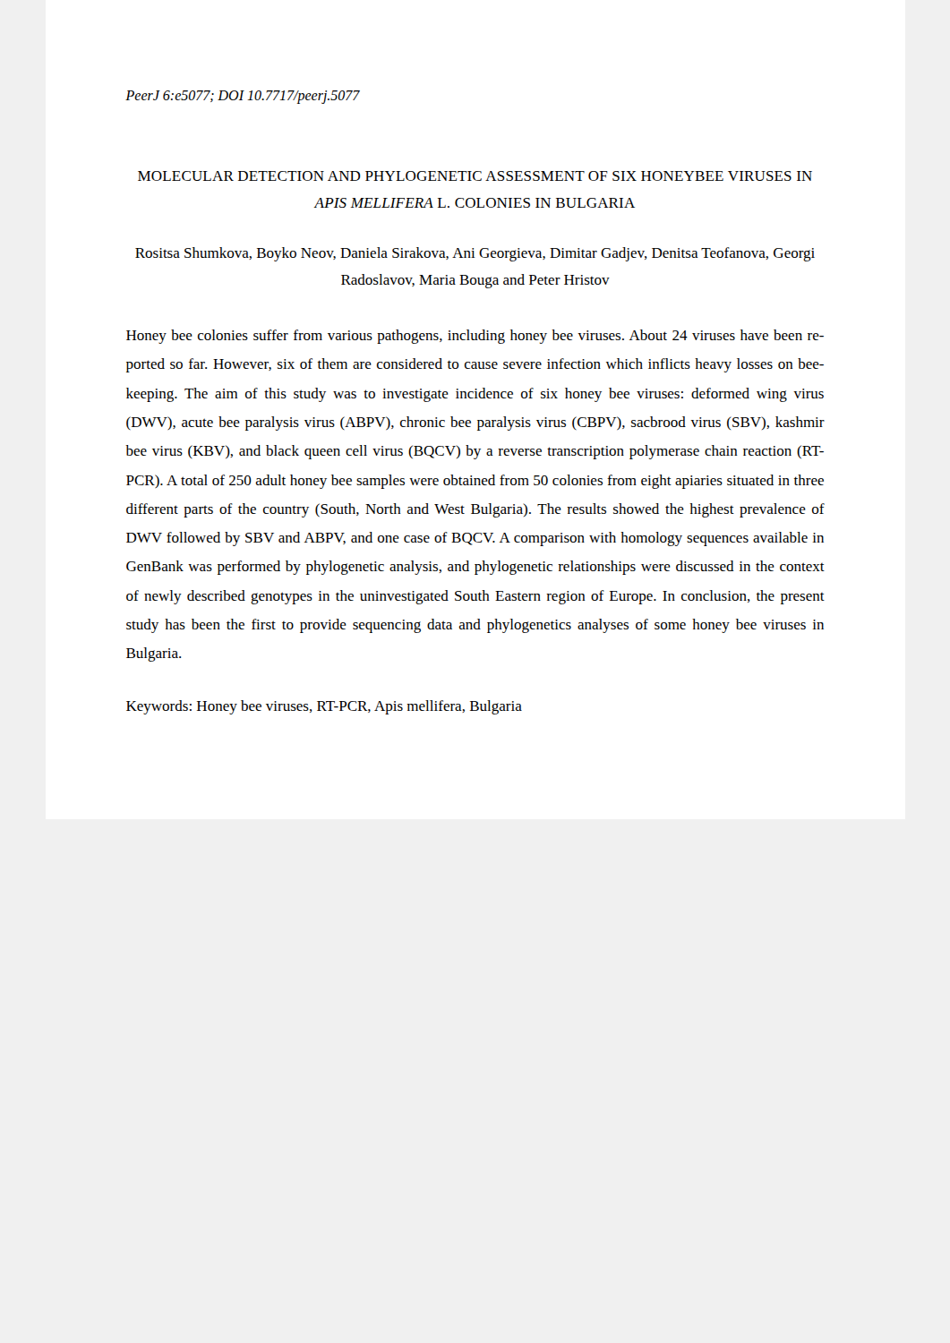PeerJ 6:e5077; DOI 10.7717/peerj.5077
Molecular detection and phylogenetic assessment of six honeybee viruses in Apis mellifera L. colonies in Bulgaria
Rositsa Shumkova, Boyko Neov, Daniela Sirakova, Ani Georgieva, Dimitar Gadjev, Denitsa Teofanova, Georgi Radoslavov, Maria Bouga and Peter Hristov
Honey bee colonies suffer from various pathogens, including honey bee viruses. About 24 viruses have been reported so far. However, six of them are considered to cause severe infection which inflicts heavy losses on beekeeping. The aim of this study was to investigate incidence of six honey bee viruses: deformed wing virus (DWV), acute bee paralysis virus (ABPV), chronic bee paralysis virus (CBPV), sacbrood virus (SBV), kashmir bee virus (KBV), and black queen cell virus (BQCV) by a reverse transcription polymerase chain reaction (RT-PCR). A total of 250 adult honey bee samples were obtained from 50 colonies from eight apiaries situated in three different parts of the country (South, North and West Bulgaria). The results showed the highest prevalence of DWV followed by SBV and ABPV, and one case of BQCV. A comparison with homology sequences available in GenBank was performed by phylogenetic analysis, and phylogenetic relationships were discussed in the context of newly described genotypes in the uninvestigated South Eastern region of Europe. In conclusion, the present study has been the first to provide sequencing data and phylogenetics analyses of some honey bee viruses in Bulgaria.
Keywords: Honey bee viruses, RT-PCR, Apis mellifera, Bulgaria